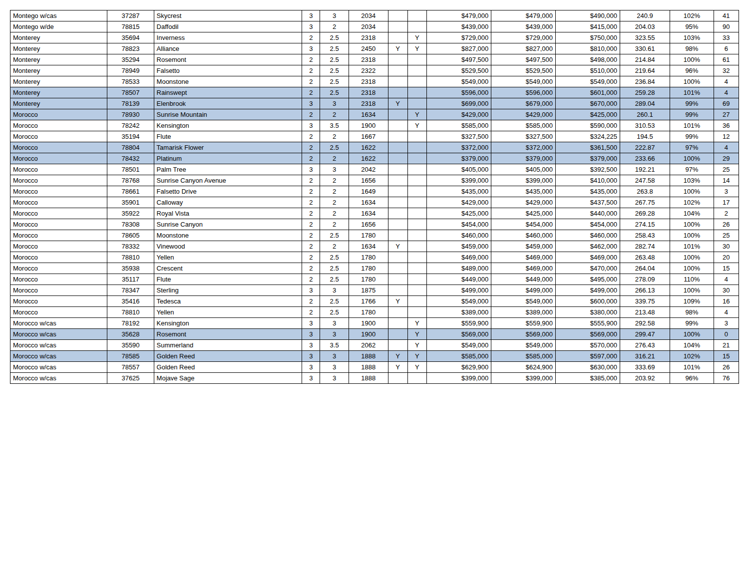| Montego w/cas | 37287 | Skycrest | 3 | 3 | 2034 | | | $479,000 | $479,000 | $490,000 | 240.9 | 102% | 41 |
| Montego w/de | 78815 | Daffodil | 3 | 2 | 2034 | | | $439,000 | $439,000 | $415,000 | 204.03 | 95% | 90 |
| Monterey | 35694 | Inverness | 2 | 2.5 | 2318 | | Y | $729,000 | $729,000 | $750,000 | 323.55 | 103% | 33 |
| Monterey | 78823 | Alliance | 3 | 2.5 | 2450 | Y | Y | $827,000 | $827,000 | $810,000 | 330.61 | 98% | 6 |
| Monterey | 35294 | Rosemont | 2 | 2.5 | 2318 | | | $497,500 | $497,500 | $498,000 | 214.84 | 100% | 61 |
| Monterey | 78949 | Falsetto | 2 | 2.5 | 2322 | | | $529,500 | $529,500 | $510,000 | 219.64 | 96% | 32 |
| Monterey | 78533 | Moonstone | 2 | 2.5 | 2318 | | | $549,000 | $549,000 | $549,000 | 236.84 | 100% | 4 |
| Monterey | 78507 | Rainswept | 2 | 2.5 | 2318 | | | $596,000 | $596,000 | $601,000 | 259.28 | 101% | 4 |
| Monterey | 78139 | Elenbrook | 3 | 3 | 2318 | Y | | $699,000 | $679,000 | $670,000 | 289.04 | 99% | 69 |
| Morocco | 78930 | Sunrise Mountain | 2 | 2 | 1634 | | Y | $429,000 | $429,000 | $425,000 | 260.1 | 99% | 27 |
| Morocco | 78242 | Kensington | 3 | 3.5 | 1900 | | Y | $585,000 | $585,000 | $590,000 | 310.53 | 101% | 36 |
| Morocco | 35194 | Flute | 2 | 2 | 1667 | | | $327,500 | $327,500 | $324,225 | 194.5 | 99% | 12 |
| Morocco | 78804 | Tamarisk Flower | 2 | 2.5 | 1622 | | | $372,000 | $372,000 | $361,500 | 222.87 | 97% | 4 |
| Morocco | 78432 | Platinum | 2 | 2 | 1622 | | | $379,000 | $379,000 | $379,000 | 233.66 | 100% | 29 |
| Morocco | 78501 | Palm Tree | 3 | 3 | 2042 | | | $405,000 | $405,000 | $392,500 | 192.21 | 97% | 25 |
| Morocco | 78768 | Sunrise Canyon Avenue | 2 | 2 | 1656 | | | $399,000 | $399,000 | $410,000 | 247.58 | 103% | 14 |
| Morocco | 78661 | Falsetto Drive | 2 | 2 | 1649 | | | $435,000 | $435,000 | $435,000 | 263.8 | 100% | 3 |
| Morocco | 35901 | Calloway | 2 | 2 | 1634 | | | $429,000 | $429,000 | $437,500 | 267.75 | 102% | 17 |
| Morocco | 35922 | Royal Vista | 2 | 2 | 1634 | | | $425,000 | $425,000 | $440,000 | 269.28 | 104% | 2 |
| Morocco | 78308 | Sunrise Canyon | 2 | 2 | 1656 | | | $454,000 | $454,000 | $454,000 | 274.15 | 100% | 26 |
| Morocco | 78605 | Moonstone | 2 | 2.5 | 1780 | | | $460,000 | $460,000 | $460,000 | 258.43 | 100% | 25 |
| Morocco | 78332 | Vinewood | 2 | 2 | 1634 | Y | | $459,000 | $459,000 | $462,000 | 282.74 | 101% | 30 |
| Morocco | 78810 | Yellen | 2 | 2.5 | 1780 | | | $469,000 | $469,000 | $469,000 | 263.48 | 100% | 20 |
| Morocco | 35938 | Crescent | 2 | 2.5 | 1780 | | | $489,000 | $469,000 | $470,000 | 264.04 | 100% | 15 |
| Morocco | 35117 | Flute | 2 | 2.5 | 1780 | | | $449,000 | $449,000 | $495,000 | 278.09 | 110% | 4 |
| Morocco | 78347 | Sterling | 3 | 3 | 1875 | | | $499,000 | $499,000 | $499,000 | 266.13 | 100% | 30 |
| Morocco | 35416 | Tedesca | 2 | 2.5 | 1766 | Y | | $549,000 | $549,000 | $600,000 | 339.75 | 109% | 16 |
| Morocco | 78810 | Yellen | 2 | 2.5 | 1780 | | | $389,000 | $389,000 | $380,000 | 213.48 | 98% | 4 |
| Morocco w/cas | 78192 | Kensington | 3 | 3 | 1900 | | Y | $559,900 | $559,900 | $555,900 | 292.58 | 99% | 3 |
| Morocco w/cas | 35628 | Rosemont | 3 | 3 | 1900 | | Y | $569,000 | $569,000 | $569,000 | 299.47 | 100% | 0 |
| Morocco w/cas | 35590 | Summerland | 3 | 3.5 | 2062 | | Y | $549,000 | $549,000 | $570,000 | 276.43 | 104% | 21 |
| Morocco w/cas | 78585 | Golden Reed | 3 | 3 | 1888 | Y | Y | $585,000 | $585,000 | $597,000 | 316.21 | 102% | 15 |
| Morocco w/cas | 78557 | Golden Reed | 3 | 3 | 1888 | Y | Y | $629,900 | $624,900 | $630,000 | 333.69 | 101% | 26 |
| Morocco w/cas | 37625 | Mojave Sage | 3 | 3 | 1888 | | | $399,000 | $399,000 | $385,000 | 203.92 | 96% | 76 |